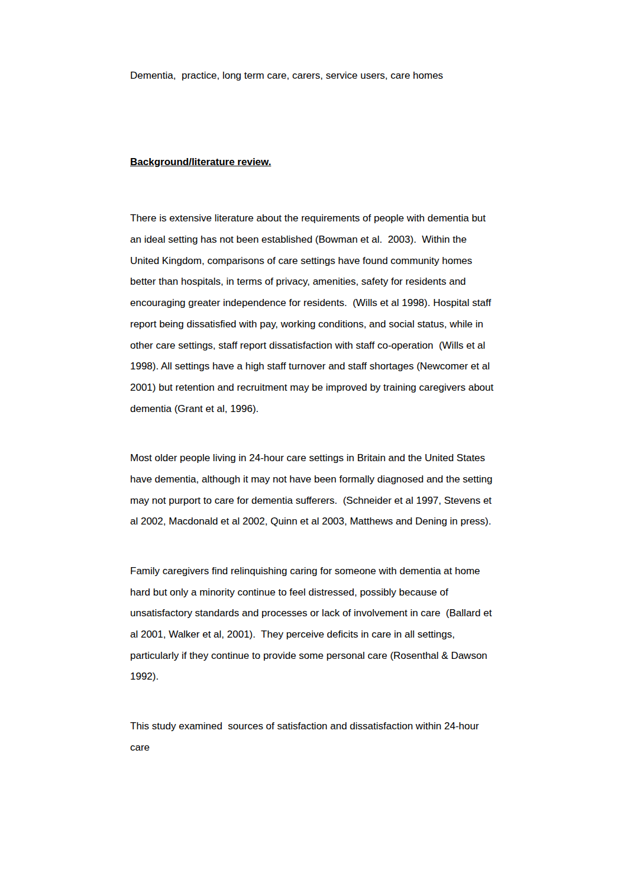Dementia, practice, long term care, carers, service users, care homes
Background/literature review.
There is extensive literature about the requirements of people with dementia but an ideal setting has not been established (Bowman et al. 2003). Within the United Kingdom, comparisons of care settings have found community homes better than hospitals, in terms of privacy, amenities, safety for residents and encouraging greater independence for residents. (Wills et al 1998). Hospital staff report being dissatisfied with pay, working conditions, and social status, while in other care settings, staff report dissatisfaction with staff co-operation (Wills et al 1998). All settings have a high staff turnover and staff shortages (Newcomer et al 2001) but retention and recruitment may be improved by training caregivers about dementia (Grant et al, 1996).
Most older people living in 24-hour care settings in Britain and the United States have dementia, although it may not have been formally diagnosed and the setting may not purport to care for dementia sufferers. (Schneider et al 1997, Stevens et al 2002, Macdonald et al 2002, Quinn et al 2003, Matthews and Dening in press).
Family caregivers find relinquishing caring for someone with dementia at home hard but only a minority continue to feel distressed, possibly because of unsatisfactory standards and processes or lack of involvement in care (Ballard et al 2001, Walker et al, 2001). They perceive deficits in care in all settings, particularly if they continue to provide some personal care (Rosenthal & Dawson 1992).
This study examined sources of satisfaction and dissatisfaction within 24-hour care